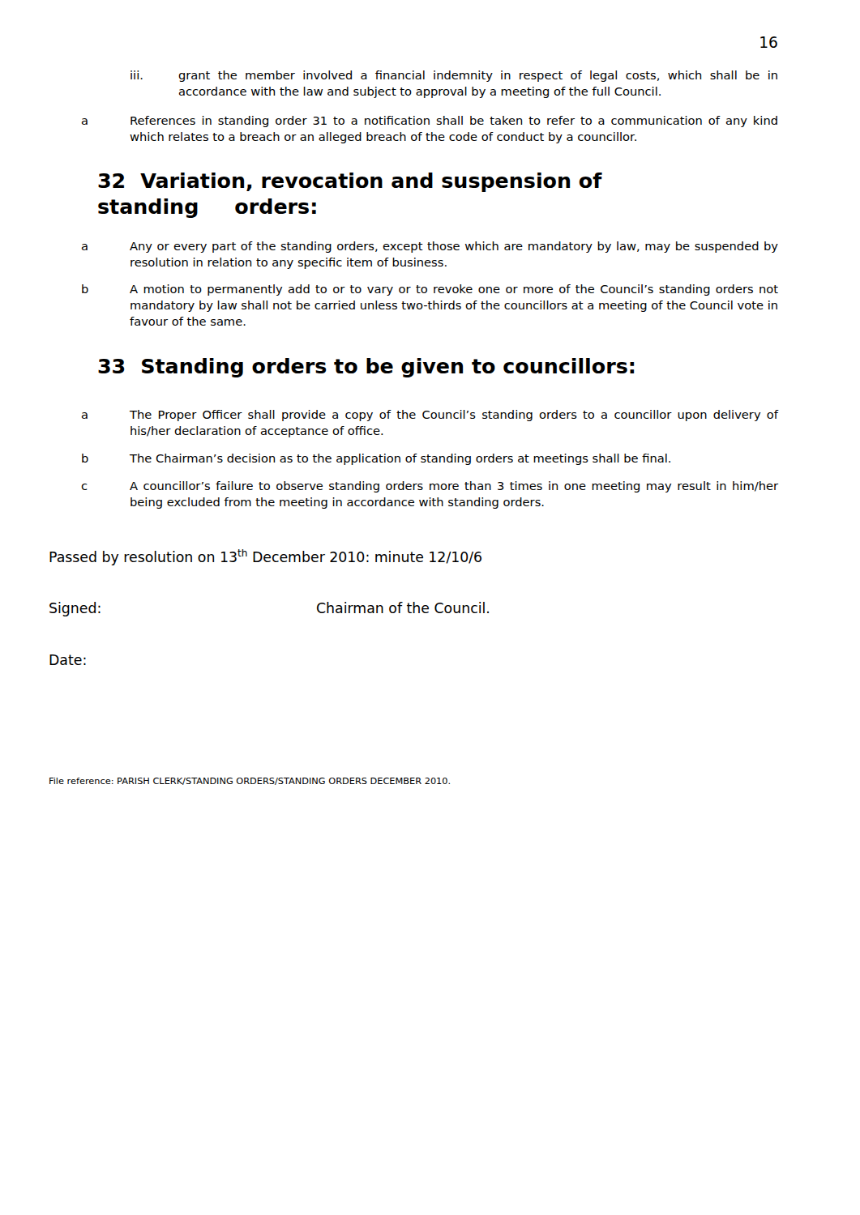16
iii.
grant the member involved a financial indemnity in respect of legal costs, which shall be in accordance with the law and subject to approval by a meeting of the full Council.
a
References in standing order 31 to a notification shall be taken to refer to a communication of any kind which relates to a breach or an alleged breach of the code of conduct by a councillor.
32 Variation, revocation and suspension of standing orders:
a
Any or every part of the standing orders, except those which are mandatory by law, may be suspended by resolution in relation to any specific item of business.
b
A motion to permanently add to or to vary or to revoke one or more of the Council’s standing orders not mandatory by law shall not be carried unless two-thirds of the councillors at a meeting of the Council vote in favour of the same.
33 Standing orders to be given to councillors:
a
The Proper Officer shall provide a copy of the Council’s standing orders to a councillor upon delivery of his/her declaration of acceptance of office.
b
The Chairman’s decision as to the application of standing orders at meetings shall be final.
c
A councillor’s failure to observe standing orders more than 3 times in one meeting may result in him/her being excluded from the meeting in accordance with standing orders.
Passed by resolution on 13th December 2010: minute 12/10/6
Signed: Chairman of the Council.
Date:
File reference: PARISH CLERK/STANDING ORDERS/STANDING ORDERS DECEMBER 2010.